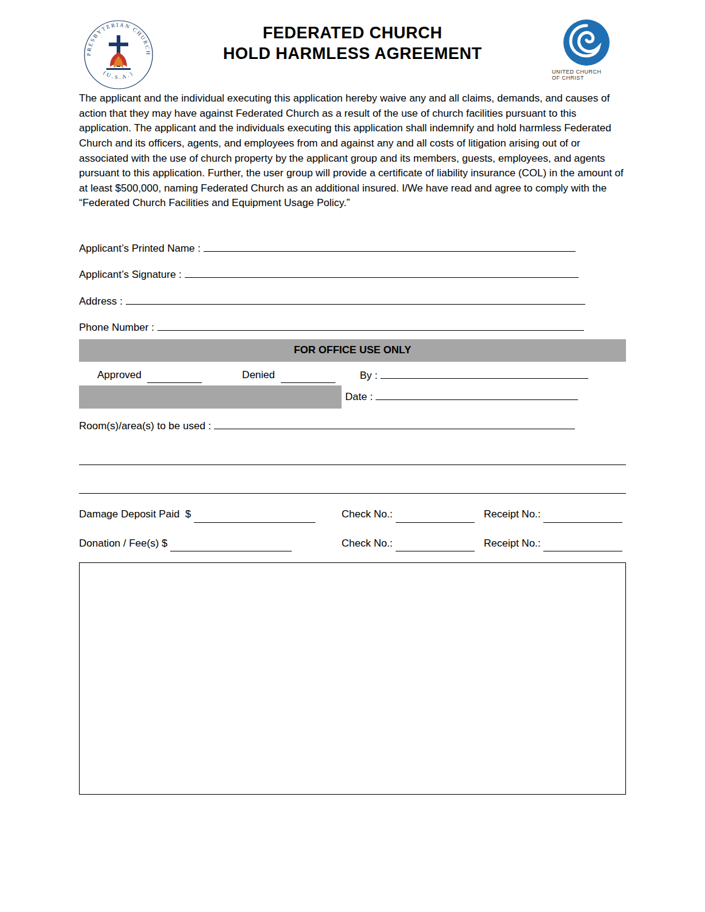PRESBYTERIAN CHURCH (U.S.A.)
FEDERATED CHURCH
HOLD HARMLESS AGREEMENT
UNITED CHURCH
OF CHRIST
The applicant and the individual executing this application hereby waive any and all claims, demands, and causes of action that they may have against Federated Church as a result of the use of church facilities pursuant to this application. The applicant and the individuals executing this application shall indemnify and hold harmless Federated Church and its officers, agents, and employees from and against any and all costs of litigation arising out of or associated with the use of church property by the applicant group and its members, guests, employees, and agents pursuant to this application. Further, the user group will provide a certificate of liability insurance (COL) in the amount of at least $500,000, naming Federated Church as an additional insured. I/We have read and agree to comply with the “Federated Church Facilities and Equipment Usage Policy.”
Applicant’s Printed Name :
Applicant’s Signature :
Address :
Phone Number :
FOR OFFICE USE ONLY
Approved Denied
By :
Date :
Room(s)/area(s) to be used :
Damage Deposit Paid $
Check No.:
Receipt No.:
Donation / Fee(s) $
Check No.:
Receipt No.: